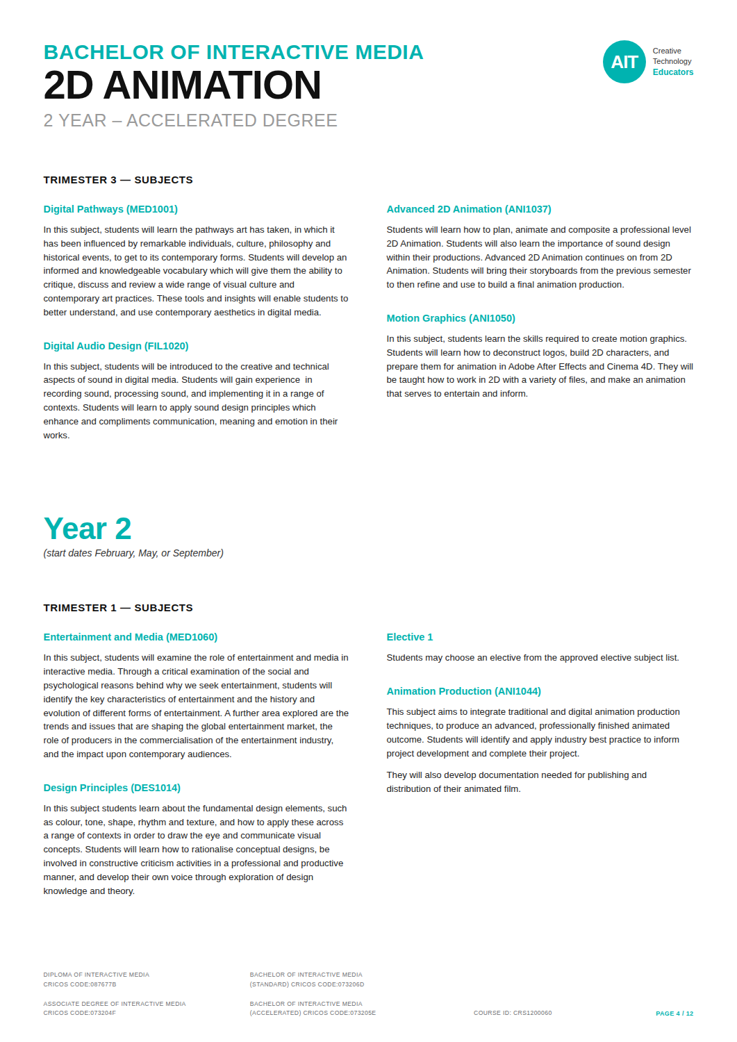Bachelor of Interactive Media
2D Animation
2 Year – Accelerated Degree
AIT
Creative
Technology
Educators
Trimester 3 — Subjects
Digital Pathways (MED1001)
In this subject, students will learn the pathways art has taken, in which it has been influenced by remarkable individuals, culture, philosophy and historical events, to get to its contemporary forms. Students will develop an informed and knowledgeable vocabulary which will give them the ability to critique, discuss and review a wide range of visual culture and contemporary art practices. These tools and insights will enable students to better understand, and use contemporary aesthetics in digital media.
Digital Audio Design (FIL1020)
In this subject, students will be introduced to the creative and technical aspects of sound in digital media. Students will gain experience in recording sound, processing sound, and implementing it in a range of contexts. Students will learn to apply sound design principles which enhance and compliments communication, meaning and emotion in their works.
Advanced 2D Animation (ANI1037)
Students will learn how to plan, animate and composite a professional level 2D Animation. Students will also learn the importance of sound design within their productions. Advanced 2D Animation continues on from 2D Animation. Students will bring their storyboards from the previous semester to then refine and use to build a final animation production.
Motion Graphics (ANI1050)
In this subject, students learn the skills required to create motion graphics. Students will learn how to deconstruct logos, build 2D characters, and prepare them for animation in Adobe After Effects and Cinema 4D. They will be taught how to work in 2D with a variety of files, and make an animation that serves to entertain and inform.
Year 2
(start dates February, May, or September)
Trimester 1 — Subjects
Entertainment and Media (MED1060)
In this subject, students will examine the role of entertainment and media in interactive media. Through a critical examination of the social and psychological reasons behind why we seek entertainment, students will identify the key characteristics of entertainment and the history and evolution of different forms of entertainment. A further area explored are the trends and issues that are shaping the global entertainment market, the role of producers in the commercialisation of the entertainment industry, and the impact upon contemporary audiences.
Design Principles (DES1014)
In this subject students learn about the fundamental design elements, such as colour, tone, shape, rhythm and texture, and how to apply these across a range of contexts in order to draw the eye and communicate visual concepts. Students will learn how to rationalise conceptual designs, be involved in constructive criticism activities in a professional and productive manner, and develop their own voice through exploration of design knowledge and theory.
Elective 1
Students may choose an elective from the approved elective subject list.
Animation Production (ANI1044)
This subject aims to integrate traditional and digital animation production techniques, to produce an advanced, professionally finished animated outcome. Students will identify and apply industry best practice to inform project development and complete their project.
They will also develop documentation needed for publishing and distribution of their animated film.
Diploma of Interactive Media
CRICOS Code:087677B
Associate Degree of Interactive Media
CRICOS Code:073204F
Bachelor of Interactive Media
(Standard) CRICOS Code:073206D
Bachelor of Interactive Media
(Accelerated) CRICOS Code:073205E
Course ID: CRS1200060
Page 4 / 12